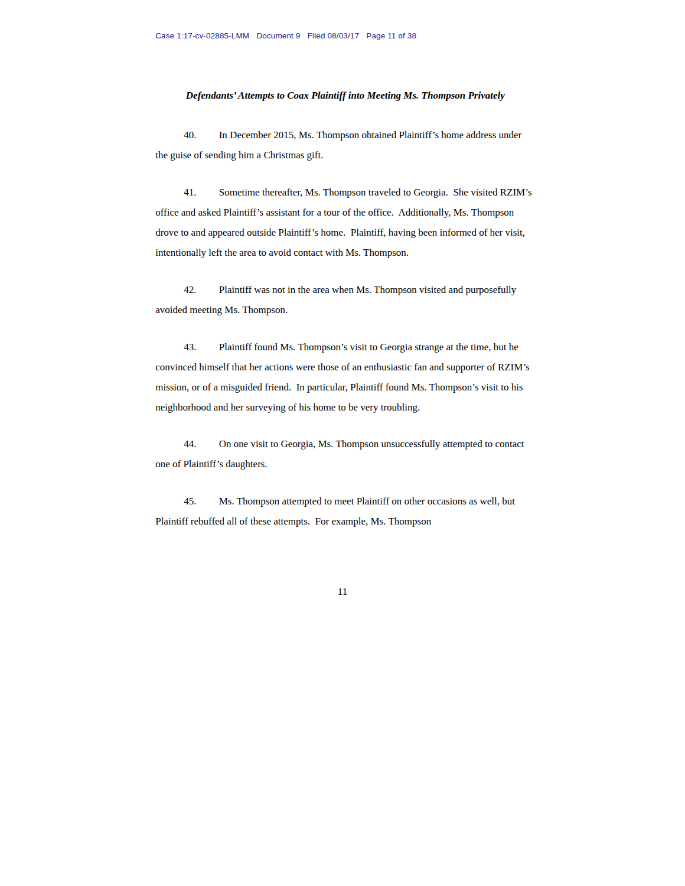Case 1:17-cv-02885-LMM Document 9 Filed 08/03/17 Page 11 of 38
Defendants’ Attempts to Coax Plaintiff into Meeting Ms. Thompson Privately
40. In December 2015, Ms. Thompson obtained Plaintiff’s home address under the guise of sending him a Christmas gift.
41. Sometime thereafter, Ms. Thompson traveled to Georgia. She visited RZIM’s office and asked Plaintiff’s assistant for a tour of the office. Additionally, Ms. Thompson drove to and appeared outside Plaintiff’s home. Plaintiff, having been informed of her visit, intentionally left the area to avoid contact with Ms. Thompson.
42. Plaintiff was not in the area when Ms. Thompson visited and purposefully avoided meeting Ms. Thompson.
43. Plaintiff found Ms. Thompson’s visit to Georgia strange at the time, but he convinced himself that her actions were those of an enthusiastic fan and supporter of RZIM’s mission, or of a misguided friend. In particular, Plaintiff found Ms. Thompson’s visit to his neighborhood and her surveying of his home to be very troubling.
44. On one visit to Georgia, Ms. Thompson unsuccessfully attempted to contact one of Plaintiff’s daughters.
45. Ms. Thompson attempted to meet Plaintiff on other occasions as well, but Plaintiff rebuffed all of these attempts. For example, Ms. Thompson
11